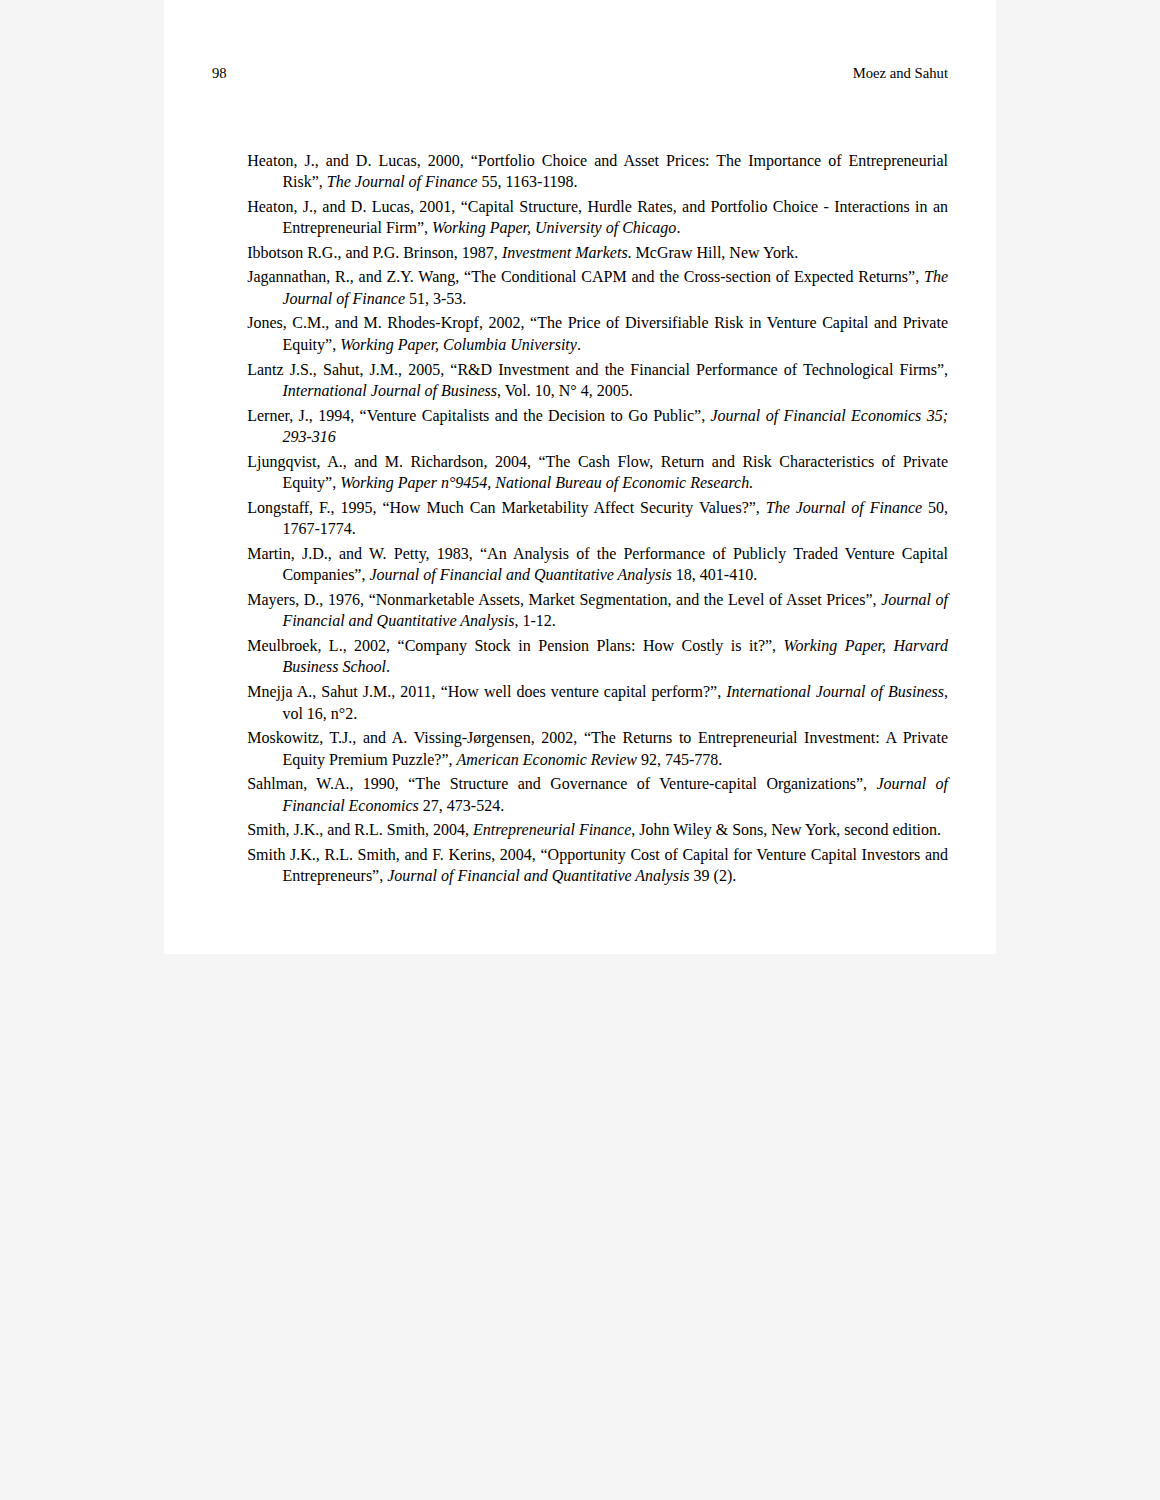98 Moez and Sahut
Heaton, J., and D. Lucas, 2000, “Portfolio Choice and Asset Prices: The Importance of Entrepreneurial Risk”, The Journal of Finance 55, 1163-1198.
Heaton, J., and D. Lucas, 2001, “Capital Structure, Hurdle Rates, and Portfolio Choice - Interactions in an Entrepreneurial Firm”, Working Paper, University of Chicago.
Ibbotson R.G., and P.G. Brinson, 1987, Investment Markets. McGraw Hill, New York.
Jagannathan, R., and Z.Y. Wang, “The Conditional CAPM and the Cross-section of Expected Returns”, The Journal of Finance 51, 3-53.
Jones, C.M., and M. Rhodes-Kropf, 2002, “The Price of Diversifiable Risk in Venture Capital and Private Equity”, Working Paper, Columbia University.
Lantz J.S., Sahut, J.M., 2005, “R&D Investment and the Financial Performance of Technological Firms”, International Journal of Business, Vol. 10, N° 4, 2005.
Lerner, J., 1994, “Venture Capitalists and the Decision to Go Public”, Journal of Financial Economics 35; 293-316
Ljungqvist, A., and M. Richardson, 2004, “The Cash Flow, Return and Risk Characteristics of Private Equity”, Working Paper n°9454, National Bureau of Economic Research.
Longstaff, F., 1995, “How Much Can Marketability Affect Security Values?”, The Journal of Finance 50, 1767-1774.
Martin, J.D., and W. Petty, 1983, “An Analysis of the Performance of Publicly Traded Venture Capital Companies”, Journal of Financial and Quantitative Analysis 18, 401-410.
Mayers, D., 1976, “Nonmarketable Assets, Market Segmentation, and the Level of Asset Prices”, Journal of Financial and Quantitative Analysis, 1-12.
Meulbroek, L., 2002, “Company Stock in Pension Plans: How Costly is it?”, Working Paper, Harvard Business School.
Mnejja A., Sahut J.M., 2011, “How well does venture capital perform?”, International Journal of Business, vol 16, n°2.
Moskowitz, T.J., and A. Vissing-Jørgensen, 2002, “The Returns to Entrepreneurial Investment: A Private Equity Premium Puzzle?”, American Economic Review 92, 745-778.
Sahlman, W.A., 1990, “The Structure and Governance of Venture-capital Organizations”, Journal of Financial Economics 27, 473-524.
Smith, J.K., and R.L. Smith, 2004, Entrepreneurial Finance, John Wiley & Sons, New York, second edition.
Smith J.K., R.L. Smith, and F. Kerins, 2004, “Opportunity Cost of Capital for Venture Capital Investors and Entrepreneurs”, Journal of Financial and Quantitative Analysis 39 (2).